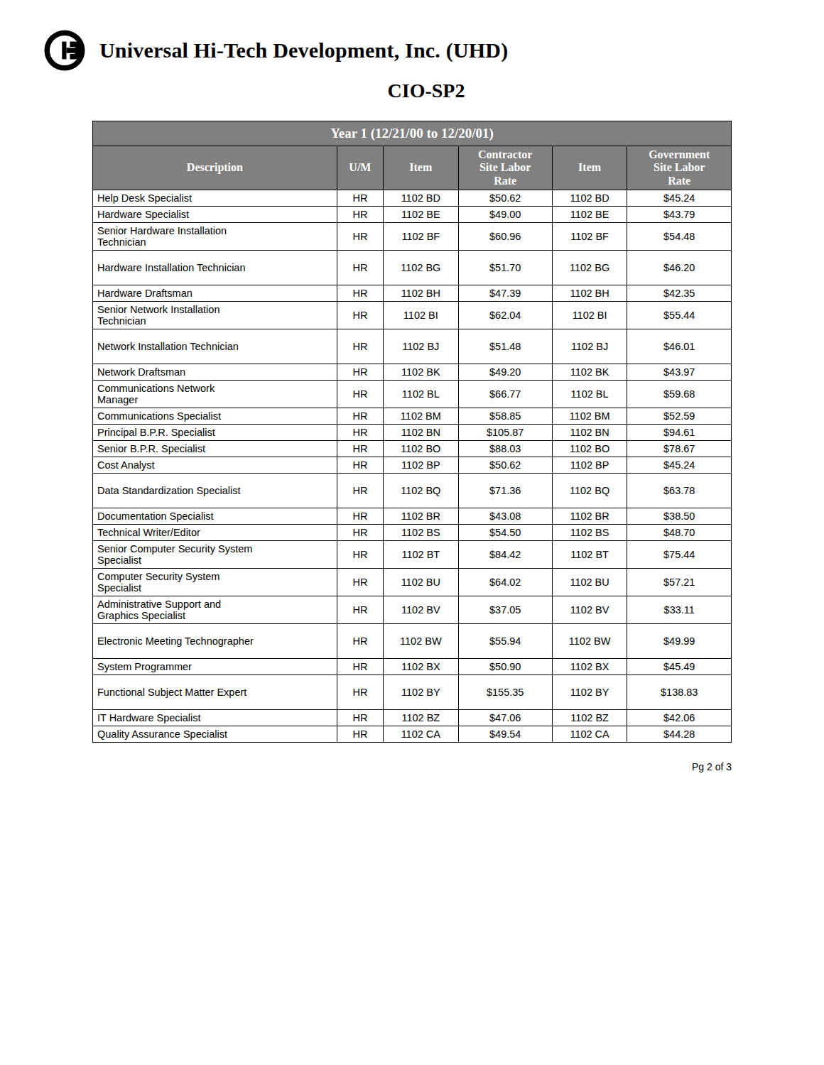Universal Hi-Tech Development, Inc. (UHD)
CIO-SP2
| Year 1 (12/21/00 to 12/20/01) |
| --- |
| Description | U/M | Item | Contractor Site Labor Rate | Item | Government Site Labor Rate |
| Help Desk Specialist | HR | 1102 BD | $50.62 | 1102 BD | $45.24 |
| Hardware Specialist | HR | 1102 BE | $49.00 | 1102 BE | $43.79 |
| Senior Hardware Installation Technician | HR | 1102 BF | $60.96 | 1102 BF | $54.48 |
| Hardware Installation Technician | HR | 1102 BG | $51.70 | 1102 BG | $46.20 |
| Hardware Draftsman | HR | 1102 BH | $47.39 | 1102 BH | $42.35 |
| Senior Network Installation Technician | HR | 1102 BI | $62.04 | 1102 BI | $55.44 |
| Network Installation Technician | HR | 1102 BJ | $51.48 | 1102 BJ | $46.01 |
| Network Draftsman | HR | 1102 BK | $49.20 | 1102 BK | $43.97 |
| Communications Network Manager | HR | 1102 BL | $66.77 | 1102 BL | $59.68 |
| Communications Specialist | HR | 1102 BM | $58.85 | 1102 BM | $52.59 |
| Principal B.P.R. Specialist | HR | 1102 BN | $105.87 | 1102 BN | $94.61 |
| Senior B.P.R. Specialist | HR | 1102 BO | $88.03 | 1102 BO | $78.67 |
| Cost Analyst | HR | 1102 BP | $50.62 | 1102 BP | $45.24 |
| Data Standardization Specialist | HR | 1102 BQ | $71.36 | 1102 BQ | $63.78 |
| Documentation Specialist | HR | 1102 BR | $43.08 | 1102 BR | $38.50 |
| Technical Writer/Editor | HR | 1102 BS | $54.50 | 1102 BS | $48.70 |
| Senior Computer Security System Specialist | HR | 1102 BT | $84.42 | 1102 BT | $75.44 |
| Computer Security System Specialist | HR | 1102 BU | $64.02 | 1102 BU | $57.21 |
| Administrative Support and Graphics Specialist | HR | 1102 BV | $37.05 | 1102 BV | $33.11 |
| Electronic Meeting Technographer | HR | 1102 BW | $55.94 | 1102 BW | $49.99 |
| System Programmer | HR | 1102 BX | $50.90 | 1102 BX | $45.49 |
| Functional Subject Matter Expert | HR | 1102 BY | $155.35 | 1102 BY | $138.83 |
| IT Hardware Specialist | HR | 1102 BZ | $47.06 | 1102 BZ | $42.06 |
| Quality Assurance Specialist | HR | 1102 CA | $49.54 | 1102 CA | $44.28 |
Pg 2 of 3